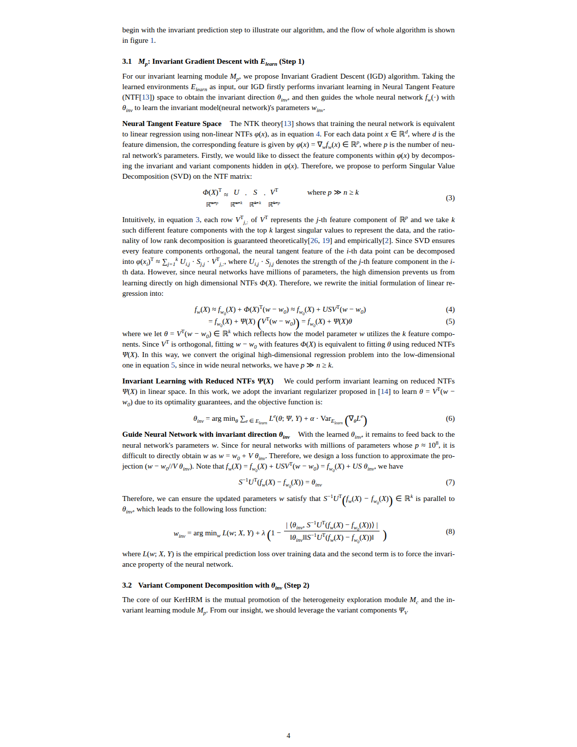begin with the invariant prediction step to illustrate our algorithm, and the flow of whole algorithm is shown in figure 1.
3.1 Mp: Invariant Gradient Descent with Elearn (Step 1)
For our invariant learning module Mp, we propose Invariant Gradient Descent (IGD) algorithm. Taking the learned environments Elearn as input, our IGD firstly performs invariant learning in Neural Tangent Feature (NTF[13]) space to obtain the invariant direction θinv, and then guides the whole neural network fw(·) with θinv to learn the invariant model(neural network)'s parameters winv.
Neural Tangent Feature Space The NTK theory[13] shows that training the neural network is equivalent to linear regression using non-linear NTFs φ(x), as in equation 4. For each data point x ∈ ℝd, where d is the feature dimension, the corresponding feature is given by φ(x) = ∇wfw(x) ∈ ℝp, where p is the number of neural network's parameters. Firstly, we would like to dissect the feature components within φ(x) by decomposing the invariant and variant components hidden in φ(x). Therefore, we propose to perform Singular Value Decomposition (SVD) on the NTF matrix:
Φ(X)T ⏟ ℝn×p ≈ U ⏟ ℝn×k · S ⏟ ℝk×k · VT ⏟ ℝk×p where p ≫ n ≥ k
(3)
Intuitively, in equation 3, each row VTj,: of VT represents the j-th feature component of ℝp and we take k such different feature components with the top k largest singular values to represent the data, and the rationality of low rank decomposition is guaranteed theoretically[26, 19] and empirically[2]. Since SVD ensures every feature components orthogonal, the neural tangent feature of the i-th data point can be decomposed into φ(xi)T ≈ ∑j=1k Ui,j · Sj,j · VTj,:, where Ui,j · Sj,j denotes the strength of the j-th feature component in the i-th data. However, since neural networks have millions of parameters, the high dimension prevents us from learning directly on high dimensional NTFs Φ(X). Therefore, we rewrite the initial formulation of linear regression into:
fw(X) ≈ fw0(X) + Φ(X)T(w − w0) ≈ fw0(X) + USVT(w − w0)
(4)
= fw0(X) + Ψ(X) (VT(w − w0)) = fw0(X) + Ψ(X)θ
(5)
where we let θ = VT(w − w0) ∈ ℝk which reflects how the model parameter w utilizes the k feature components. Since VT is orthogonal, fitting w − w0 with features Φ(X) is equivalent to fitting θ using reduced NTFs Ψ(X). In this way, we convert the original high-dimensional regression problem into the low-dimensional one in equation 5, since in wide neural networks, we have p ≫ n ≥ k.
Invariant Learning with Reduced NTFs Ψ(X) We could perform invariant learning on reduced NTFs Ψ(X) in linear space. In this work, we adopt the invariant regularizer proposed in [14] to learn θ = VT(w − w0) due to its optimality guarantees, and the objective function is:
θinv = arg minθ ∑e ∈ Elearn Le(θ; Ψ, Y) + α · VarElearn (∇θLe)
(6)
Guide Neural Network with invariant direction θinv With the learned θinv, it remains to feed back to the neural network's parameters w. Since for neural networks with millions of parameters whose p ≈ 108, it is difficult to directly obtain w as w = w0 + V θinv. Therefore, we design a loss function to approximate the projection (w − w0//V θinv). Note that fw(X) = fw0(X) + USVT(w − w0) = fw0(X) + US θinv, we have
S−1UT(fw(X) − fw0(X)) = θinv
(7)
Therefore, we can ensure the updated parameters w satisfy that S−1UT(fw(X) − fw0(X)) ∈ ℝk is parallel to θinv, which leads to the following loss function:
winv = arg minw L(w; X, Y) + λ (1 − | ⟨θinv, S−1UT(fw(X) − fw0(X))⟩ | ‖θinv‖‖S−1UT(fw(X) − fw0(X))‖ )
(8)
where L(w; X, Y) is the empirical prediction loss over training data and the second term is to force the invariance property of the neural network.
3.2 Variant Component Decomposition with θinv (Step 2)
The core of our KerHRM is the mutual promotion of the heterogeneity exploration module Mc and the invariant learning module Mp. From our insight, we should leverage the variant components ΨV
4